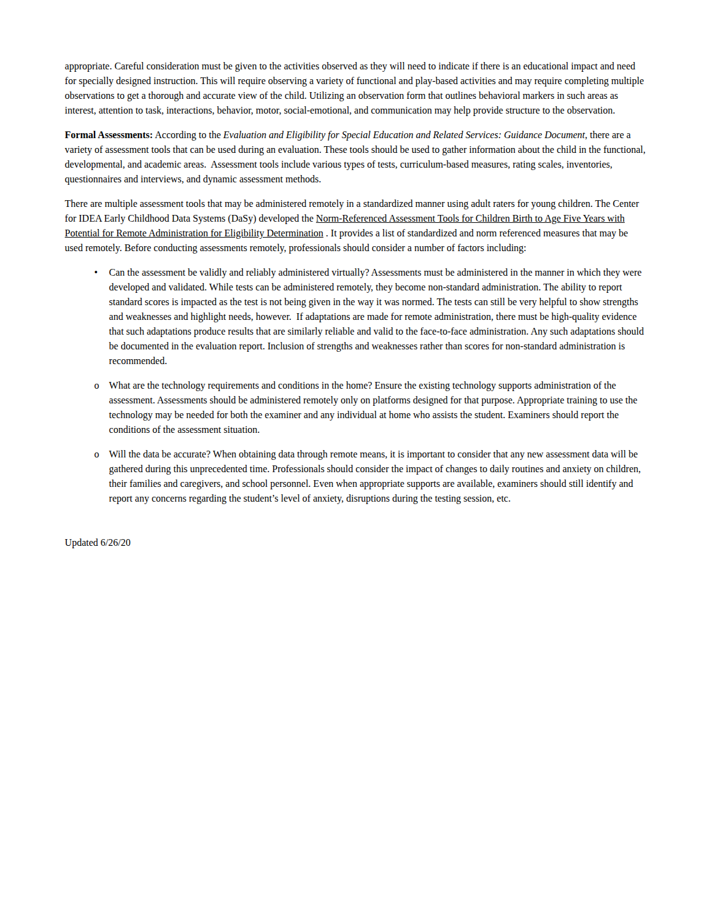appropriate. Careful consideration must be given to the activities observed as they will need to indicate if there is an educational impact and need for specially designed instruction. This will require observing a variety of functional and play-based activities and may require completing multiple observations to get a thorough and accurate view of the child. Utilizing an observation form that outlines behavioral markers in such areas as interest, attention to task, interactions, behavior, motor, social-emotional, and communication may help provide structure to the observation.
Formal Assessments: According to the Evaluation and Eligibility for Special Education and Related Services: Guidance Document, there are a variety of assessment tools that can be used during an evaluation. These tools should be used to gather information about the child in the functional, developmental, and academic areas. Assessment tools include various types of tests, curriculum-based measures, rating scales, inventories, questionnaires and interviews, and dynamic assessment methods.
There are multiple assessment tools that may be administered remotely in a standardized manner using adult raters for young children. The Center for IDEA Early Childhood Data Systems (DaSy) developed the Norm-Referenced Assessment Tools for Children Birth to Age Five Years with Potential for Remote Administration for Eligibility Determination . It provides a list of standardized and norm referenced measures that may be used remotely. Before conducting assessments remotely, professionals should consider a number of factors including:
•Can the assessment be validly and reliably administered virtually? Assessments must be administered in the manner in which they were developed and validated. While tests can be administered remotely, they become non-standard administration. The ability to report standard scores is impacted as the test is not being given in the way it was normed. The tests can still be very helpful to show strengths and weaknesses and highlight needs, however. If adaptations are made for remote administration, there must be high-quality evidence that such adaptations produce results that are similarly reliable and valid to the face-to-face administration. Any such adaptations should be documented in the evaluation report. Inclusion of strengths and weaknesses rather than scores for non-standard administration is recommended.
o What are the technology requirements and conditions in the home? Ensure the existing technology supports administration of the assessment. Assessments should be administered remotely only on platforms designed for that purpose. Appropriate training to use the technology may be needed for both the examiner and any individual at home who assists the student. Examiners should report the conditions of the assessment situation.
o Will the data be accurate? When obtaining data through remote means, it is important to consider that any new assessment data will be gathered during this unprecedented time. Professionals should consider the impact of changes to daily routines and anxiety on children, their families and caregivers, and school personnel. Even when appropriate supports are available, examiners should still identify and report any concerns regarding the student’s level of anxiety, disruptions during the testing session, etc.
Updated 6/26/20